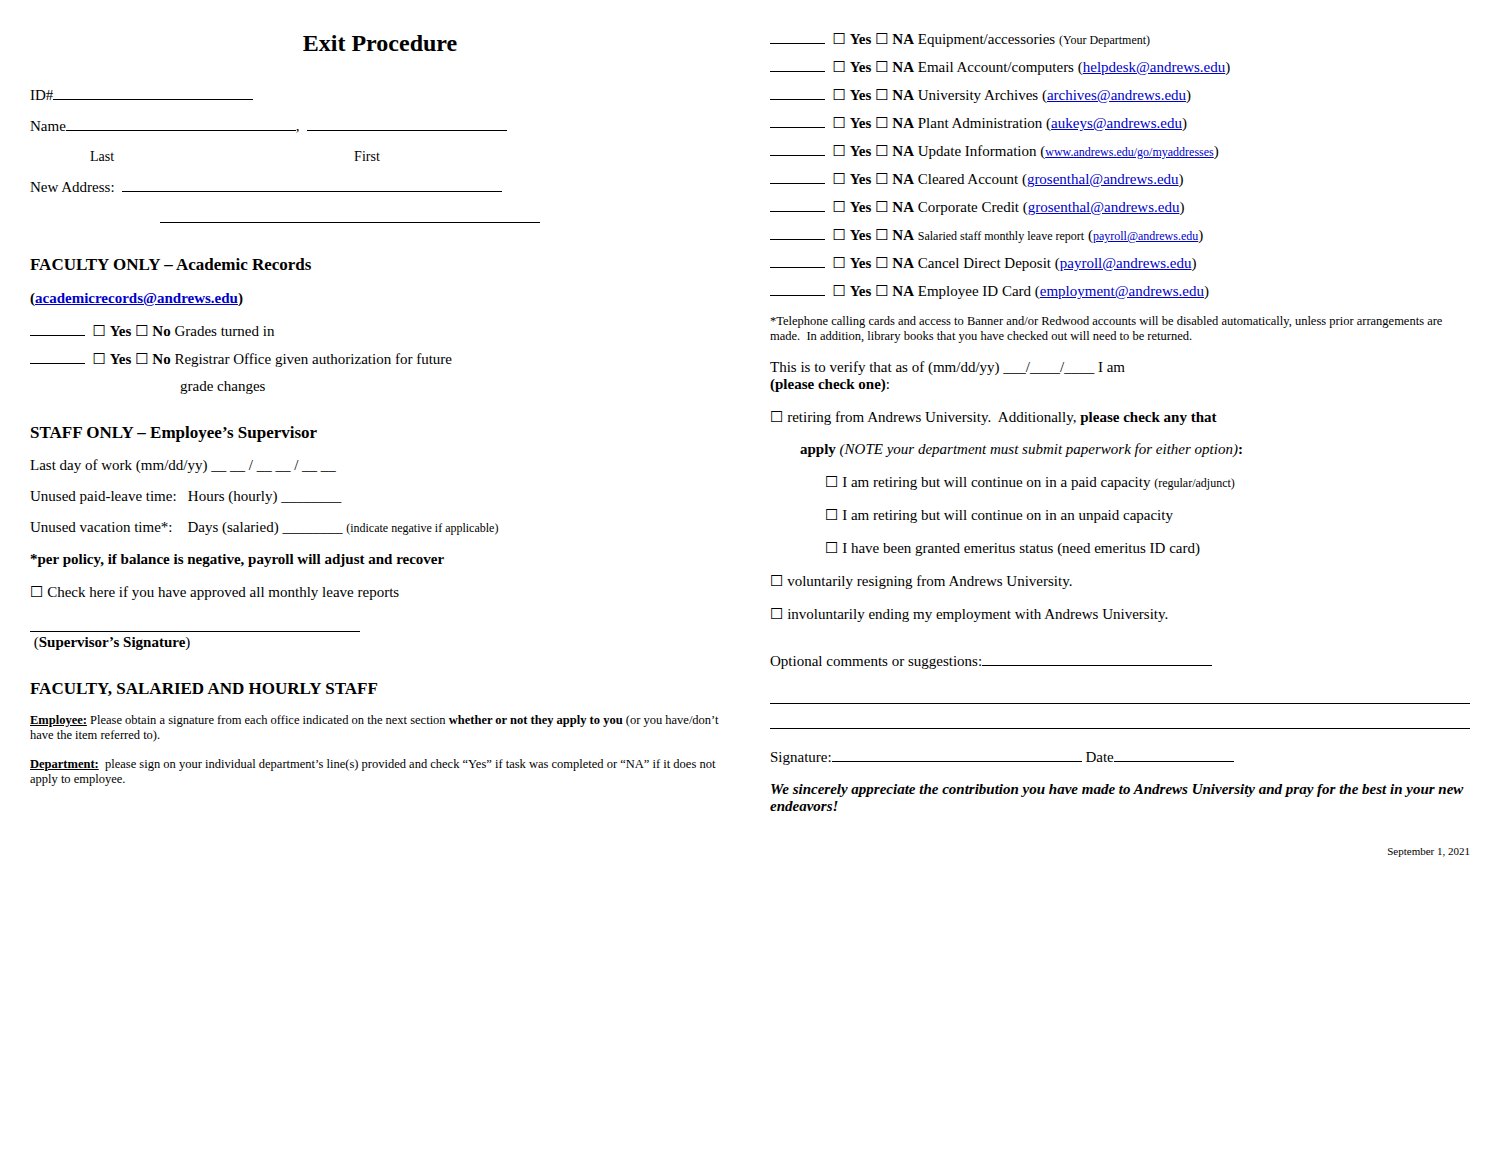Exit Procedure
ID#
Name ,
Last First
New Address:
FACULTY ONLY – Academic Records
(academicrecords@andrews.edu)
☐ Yes ☐ No Grades turned in
☐ Yes ☐ No Registrar Office given authorization for future
grade changes
STAFF ONLY – Employee’s Supervisor
Last day of work (mm/dd/yy) __ __ / __ __ / __ __
Unused paid-leave time: Hours (hourly) ________
Unused vacation time*: Days (salaried) ________ (indicate negative if applicable)
*per policy, if balance is negative, payroll will adjust and recover
☐ Check here if you have approved all monthly leave reports
(Supervisor’s Signature)
FACULTY, SALARIED AND HOURLY STAFF
Employee: Please obtain a signature from each office indicated on the next section whether or not they apply to you (or you have/don’t have the item referred to).
Department: please sign on your individual department’s line(s) provided and check “Yes” if task was completed or “NA” if it does not apply to employee.
☐ Yes ☐ NA Equipment/accessories (Your Department)
☐ Yes ☐ NA Email Account/computers (helpdesk@andrews.edu)
☐ Yes ☐ NA University Archives (archives@andrews.edu)
☐ Yes ☐ NA Plant Administration (aukeys@andrews.edu)
☐ Yes ☐ NA Update Information (www.andrews.edu/go/myaddresses)
☐ Yes ☐ NA Cleared Account (grosenthal@andrews.edu)
☐ Yes ☐ NA Corporate Credit (grosenthal@andrews.edu)
☐ Yes ☐ NA Salaried staff monthly leave report (payroll@andrews.edu)
☐ Yes ☐ NA Cancel Direct Deposit (payroll@andrews.edu)
☐ Yes ☐ NA Employee ID Card (employment@andrews.edu)
*Telephone calling cards and access to Banner and/or Redwood accounts will be disabled automatically, unless prior arrangements are made. In addition, library books that you have checked out will need to be returned.
This is to verify that as of (mm/dd/yy) ___/____/____ I am
(please check one):
☐ retiring from Andrews University. Additionally, please check any that
apply (NOTE your department must submit paperwork for either option):
☐ I am retiring but will continue on in a paid capacity (regular/adjunct)
☐ I am retiring but will continue on in an unpaid capacity
☐ I have been granted emeritus status (need emeritus ID card)
☐ voluntarily resigning from Andrews University.
☐ involuntarily ending my employment with Andrews University.
Optional comments or suggestions:
Signature: Date
We sincerely appreciate the contribution you have made to Andrews University and pray for the best in your new endeavors!
September 1, 2021